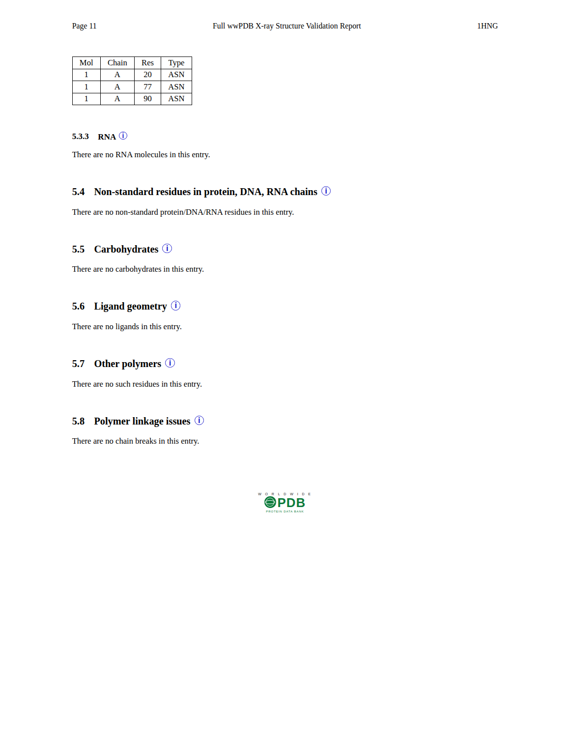Page 11
Full wwPDB X-ray Structure Validation Report
1HNG
| Mol | Chain | Res | Type |
| --- | --- | --- | --- |
| 1 | A | 20 | ASN |
| 1 | A | 77 | ASN |
| 1 | A | 90 | ASN |
5.3.3 RNA i
There are no RNA molecules in this entry.
5.4 Non-standard residues in protein, DNA, RNA chains i
There are no non-standard protein/DNA/RNA residues in this entry.
5.5 Carbohydrates i
There are no carbohydrates in this entry.
5.6 Ligand geometry i
There are no ligands in this entry.
5.7 Other polymers i
There are no such residues in this entry.
5.8 Polymer linkage issues i
There are no chain breaks in this entry.
W O R L D W I D E
PDB
PROTEIN DATA BANK